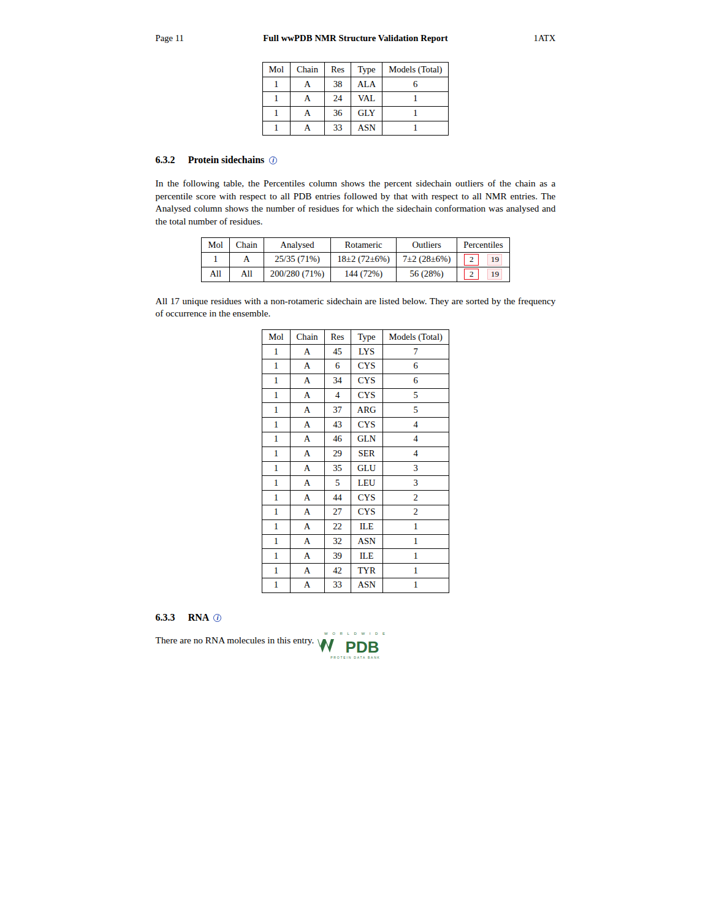Page 11
Full wwPDB NMR Structure Validation Report
1ATX
| Mol | Chain | Res | Type | Models (Total) |
| --- | --- | --- | --- | --- |
| 1 | A | 38 | ALA | 6 |
| 1 | A | 24 | VAL | 1 |
| 1 | A | 36 | GLY | 1 |
| 1 | A | 33 | ASN | 1 |
6.3.2 Protein sidechains i
In the following table, the Percentiles column shows the percent sidechain outliers of the chain as a percentile score with respect to all PDB entries followed by that with respect to all NMR entries. The Analysed column shows the number of residues for which the sidechain conformation was analysed and the total number of residues.
| Mol | Chain | Analysed | Rotameric | Outliers | Percentiles |
| --- | --- | --- | --- | --- | --- |
| 1 | A | 25/35 (71%) | 18±2 (72±6%) | 7±2 (28±6%) | 2 19 |
| All | All | 200/280 (71%) | 144 (72%) | 56 (28%) | 2 19 |
All 17 unique residues with a non-rotameric sidechain are listed below. They are sorted by the frequency of occurrence in the ensemble.
| Mol | Chain | Res | Type | Models (Total) |
| --- | --- | --- | --- | --- |
| 1 | A | 45 | LYS | 7 |
| 1 | A | 6 | CYS | 6 |
| 1 | A | 34 | CYS | 6 |
| 1 | A | 4 | CYS | 5 |
| 1 | A | 37 | ARG | 5 |
| 1 | A | 43 | CYS | 4 |
| 1 | A | 46 | GLN | 4 |
| 1 | A | 29 | SER | 4 |
| 1 | A | 35 | GLU | 3 |
| 1 | A | 5 | LEU | 3 |
| 1 | A | 44 | CYS | 2 |
| 1 | A | 27 | CYS | 2 |
| 1 | A | 22 | ILE | 1 |
| 1 | A | 32 | ASN | 1 |
| 1 | A | 39 | ILE | 1 |
| 1 | A | 42 | TYR | 1 |
| 1 | A | 33 | ASN | 1 |
6.3.3 RNA i
There are no RNA molecules in this entry.
W O R L D W I D E PDB PROTEIN DATA BANK